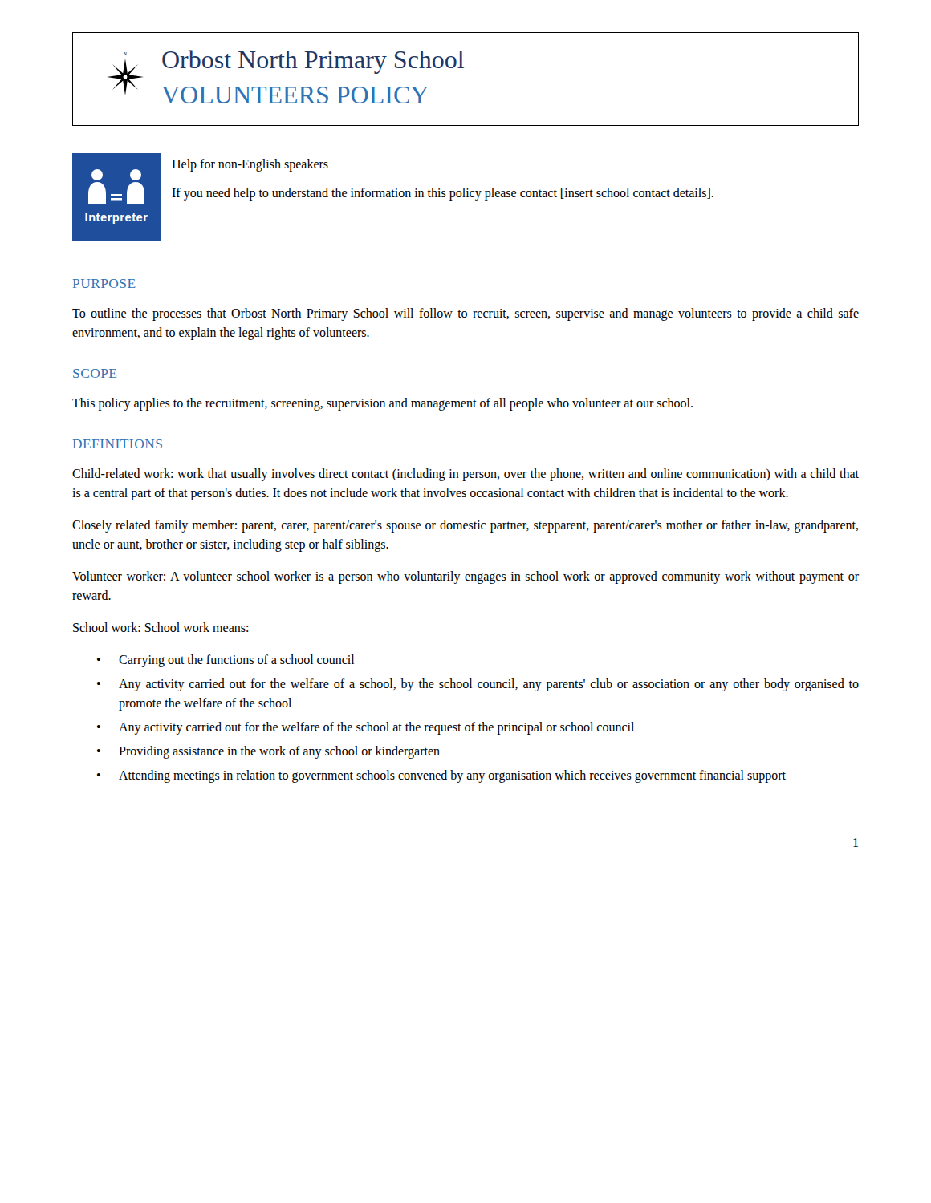N
Orbost North Primary School
VOLUNTEERS POLICY
Interpreter
Help for non-English speakers
If you need help to understand the information in this policy please contact [insert school contact details].
PURPOSE
To outline the processes that Orbost North Primary School will follow to recruit, screen, supervise and manage volunteers to provide a child safe environment, and to explain the legal rights of volunteers.
SCOPE
This policy applies to the recruitment, screening, supervision and management of all people who volunteer at our school.
DEFINITIONS
Child-related work: work that usually involves direct contact (including in person, over the phone, written and online communication) with a child that is a central part of that person's duties. It does not include work that involves occasional contact with children that is incidental to the work.
Closely related family member: parent, carer, parent/carer's spouse or domestic partner, stepparent, parent/carer's mother or father in-law, grandparent, uncle or aunt, brother or sister, including step or half siblings.
Volunteer worker: A volunteer school worker is a person who voluntarily engages in school work or approved community work without payment or reward.
School work: School work means:
Carrying out the functions of a school council
Any activity carried out for the welfare of a school, by the school council, any parents' club or association or any other body organised to promote the welfare of the school
Any activity carried out for the welfare of the school at the request of the principal or school council
Providing assistance in the work of any school or kindergarten
Attending meetings in relation to government schools convened by any organisation which receives government financial support
1